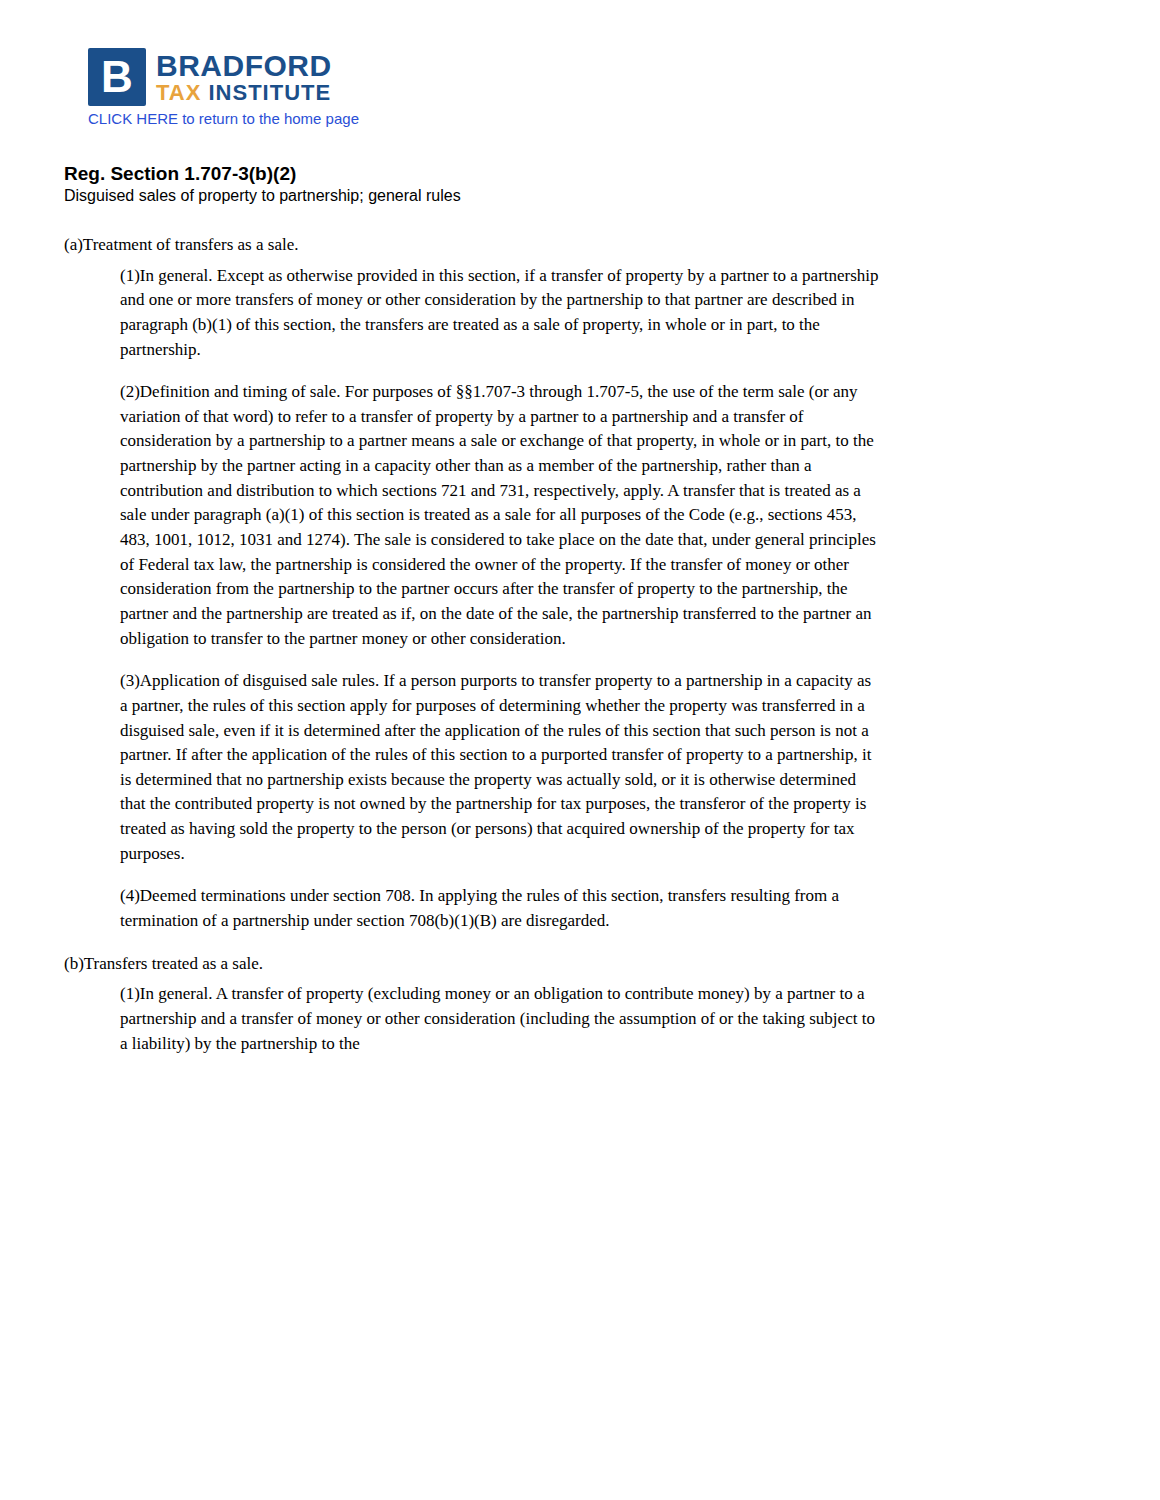BBRADFORD
TAX INSTITUTE
CLICK HERE to return to the home page
Reg. Section 1.707-3(b)(2)
Disguised sales of property to partnership; general rules
(a)Treatment of transfers as a sale.
(1)In general. Except as otherwise provided in this section, if a transfer of property by a partner to a partnership and one or more transfers of money or other consideration by the partnership to that partner are described in paragraph (b)(1) of this section, the transfers are treated as a sale of property, in whole or in part, to the partnership.
(2)Definition and timing of sale. For purposes of §§1.707-3 through 1.707-5, the use of the term sale (or any variation of that word) to refer to a transfer of property by a partner to a partnership and a transfer of consideration by a partnership to a partner means a sale or exchange of that property, in whole or in part, to the partnership by the partner acting in a capacity other than as a member of the partnership, rather than a contribution and distribution to which sections 721 and 731, respectively, apply. A transfer that is treated as a sale under paragraph (a)(1) of this section is treated as a sale for all purposes of the Code (e.g., sections 453, 483, 1001, 1012, 1031 and 1274). The sale is considered to take place on the date that, under general principles of Federal tax law, the partnership is considered the owner of the property. If the transfer of money or other consideration from the partnership to the partner occurs after the transfer of property to the partnership, the partner and the partnership are treated as if, on the date of the sale, the partnership transferred to the partner an obligation to transfer to the partner money or other consideration.
(3)Application of disguised sale rules. If a person purports to transfer property to a partnership in a capacity as a partner, the rules of this section apply for purposes of determining whether the property was transferred in a disguised sale, even if it is determined after the application of the rules of this section that such person is not a partner. If after the application of the rules of this section to a purported transfer of property to a partnership, it is determined that no partnership exists because the property was actually sold, or it is otherwise determined that the contributed property is not owned by the partnership for tax purposes, the transferor of the property is treated as having sold the property to the person (or persons) that acquired ownership of the property for tax purposes.
(4)Deemed terminations under section 708. In applying the rules of this section, transfers resulting from a termination of a partnership under section 708(b)(1)(B) are disregarded.
(b)Transfers treated as a sale.
(1)In general. A transfer of property (excluding money or an obligation to contribute money) by a partner to a partnership and a transfer of money or other consideration (including the assumption of or the taking subject to a liability) by the partnership to the